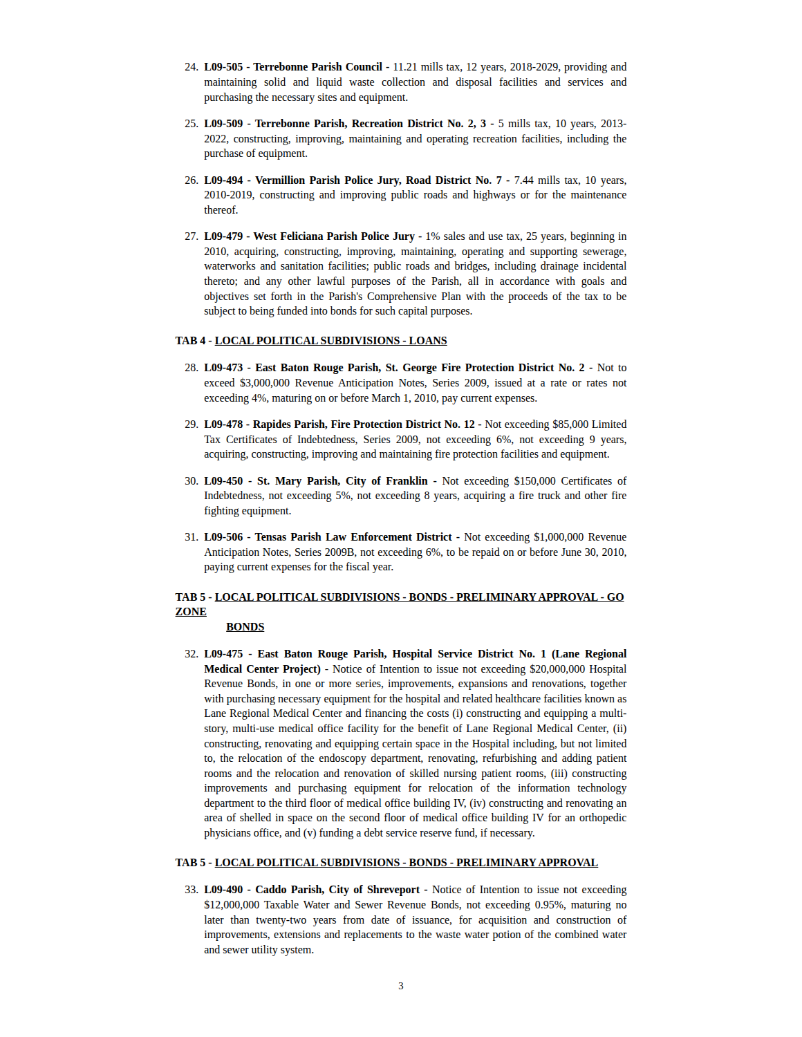24. L09-505 - Terrebonne Parish Council - 11.21 mills tax, 12 years, 2018-2029, providing and maintaining solid and liquid waste collection and disposal facilities and services and purchasing the necessary sites and equipment.
25. L09-509 - Terrebonne Parish, Recreation District No. 2, 3 - 5 mills tax, 10 years, 2013-2022, constructing, improving, maintaining and operating recreation facilities, including the purchase of equipment.
26. L09-494 - Vermillion Parish Police Jury, Road District No. 7 - 7.44 mills tax, 10 years, 2010-2019, constructing and improving public roads and highways or for the maintenance thereof.
27. L09-479 - West Feliciana Parish Police Jury - 1% sales and use tax, 25 years, beginning in 2010, acquiring, constructing, improving, maintaining, operating and supporting sewerage, waterworks and sanitation facilities; public roads and bridges, including drainage incidental thereto; and any other lawful purposes of the Parish, all in accordance with goals and objectives set forth in the Parish's Comprehensive Plan with the proceeds of the tax to be subject to being funded into bonds for such capital purposes.
TAB 4 - LOCAL POLITICAL SUBDIVISIONS - LOANS
28. L09-473 - East Baton Rouge Parish, St. George Fire Protection District No. 2 - Not to exceed $3,000,000 Revenue Anticipation Notes, Series 2009, issued at a rate or rates not exceeding 4%, maturing on or before March 1, 2010, pay current expenses.
29. L09-478 - Rapides Parish, Fire Protection District No. 12 - Not exceeding $85,000 Limited Tax Certificates of Indebtedness, Series 2009, not exceeding 6%, not exceeding 9 years, acquiring, constructing, improving and maintaining fire protection facilities and equipment.
30. L09-450 - St. Mary Parish, City of Franklin - Not exceeding $150,000 Certificates of Indebtedness, not exceeding 5%, not exceeding 8 years, acquiring a fire truck and other fire fighting equipment.
31. L09-506 - Tensas Parish Law Enforcement District - Not exceeding $1,000,000 Revenue Anticipation Notes, Series 2009B, not exceeding 6%, to be repaid on or before June 30, 2010, paying current expenses for the fiscal year.
TAB 5 - LOCAL POLITICAL SUBDIVISIONS - BONDS - PRELIMINARY APPROVAL - GO ZONE BONDS
32. L09-475 - East Baton Rouge Parish, Hospital Service District No. 1 (Lane Regional Medical Center Project) - Notice of Intention to issue not exceeding $20,000,000 Hospital Revenue Bonds, in one or more series, improvements, expansions and renovations, together with purchasing necessary equipment for the hospital and related healthcare facilities known as Lane Regional Medical Center and financing the costs (i) constructing and equipping a multi-story, multi-use medical office facility for the benefit of Lane Regional Medical Center, (ii) constructing, renovating and equipping certain space in the Hospital including, but not limited to, the relocation of the endoscopy department, renovating, refurbishing and adding patient rooms and the relocation and renovation of skilled nursing patient rooms, (iii) constructing improvements and purchasing equipment for relocation of the information technology department to the third floor of medical office building IV, (iv) constructing and renovating an area of shelled in space on the second floor of medical office building IV for an orthopedic physicians office, and (v) funding a debt service reserve fund, if necessary.
TAB 5 - LOCAL POLITICAL SUBDIVISIONS - BONDS - PRELIMINARY APPROVAL
33. L09-490 - Caddo Parish, City of Shreveport - Notice of Intention to issue not exceeding $12,000,000 Taxable Water and Sewer Revenue Bonds, not exceeding 0.95%, maturing no later than twenty-two years from date of issuance, for acquisition and construction of improvements, extensions and replacements to the waste water potion of the combined water and sewer utility system.
3